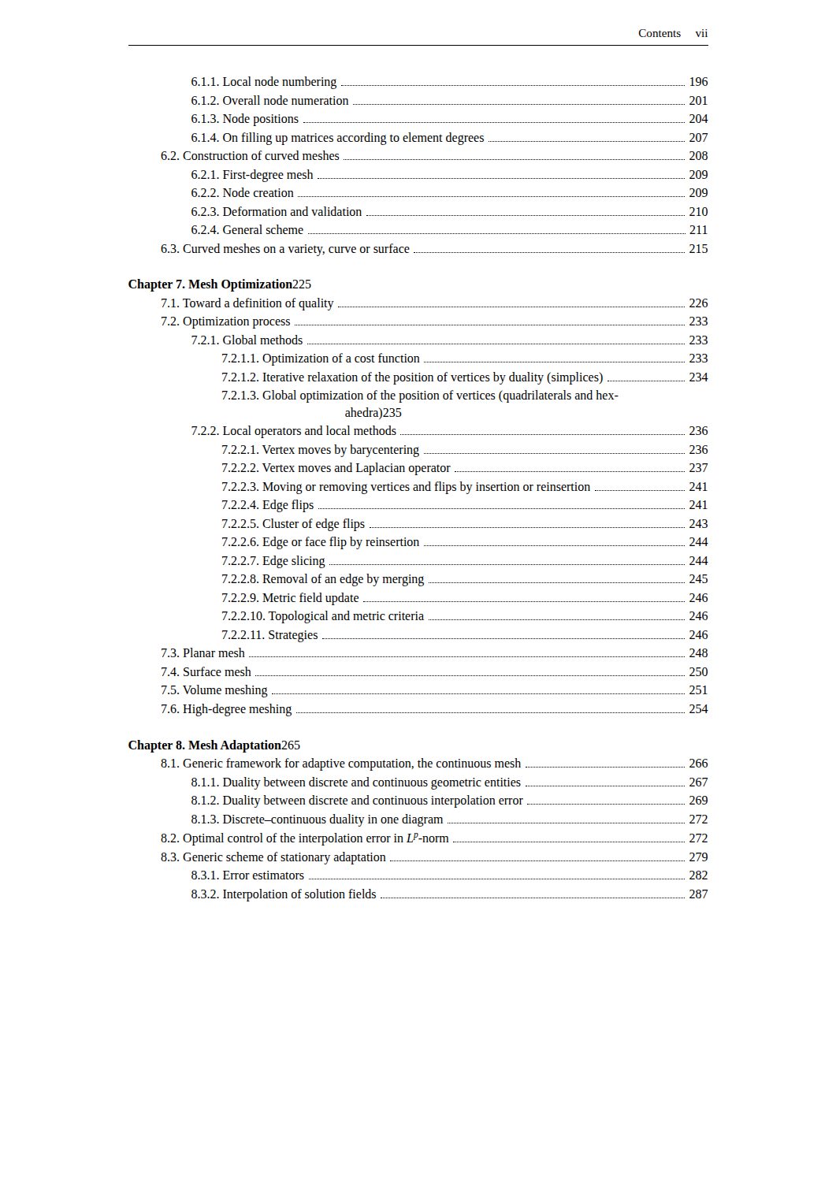Contents vii
6.1.1. Local node numbering 196
6.1.2. Overall node numeration 201
6.1.3. Node positions 204
6.1.4. On filling up matrices according to element degrees 207
6.2. Construction of curved meshes 208
6.2.1. First-degree mesh 209
6.2.2. Node creation 209
6.2.3. Deformation and validation 210
6.2.4. General scheme 211
6.3. Curved meshes on a variety, curve or surface 215
Chapter 7. Mesh Optimization 225
7.1. Toward a definition of quality 226
7.2. Optimization process 233
7.2.1. Global methods 233
7.2.1.1. Optimization of a cost function 233
7.2.1.2. Iterative relaxation of the position of vertices by duality (simplices) 234
7.2.1.3. Global optimization of the position of vertices (quadrilaterals and hex-
ahedra) 235
7.2.2. Local operators and local methods 236
7.2.2.1. Vertex moves by barycentering 236
7.2.2.2. Vertex moves and Laplacian operator 237
7.2.2.3. Moving or removing vertices and flips by insertion or reinsertion 241
7.2.2.4. Edge flips 241
7.2.2.5. Cluster of edge flips 243
7.2.2.6. Edge or face flip by reinsertion 244
7.2.2.7. Edge slicing 244
7.2.2.8. Removal of an edge by merging 245
7.2.2.9. Metric field update 246
7.2.2.10. Topological and metric criteria 246
7.2.2.11. Strategies 246
7.3. Planar mesh 248
7.4. Surface mesh 250
7.5. Volume meshing 251
7.6. High-degree meshing 254
Chapter 8. Mesh Adaptation 265
8.1. Generic framework for adaptive computation, the continuous mesh 266
8.1.1. Duality between discrete and continuous geometric entities 267
8.1.2. Duality between discrete and continuous interpolation error 269
8.1.3. Discrete–continuous duality in one diagram 272
8.2. Optimal control of the interpolation error in Lp-norm 272
8.3. Generic scheme of stationary adaptation 279
8.3.1. Error estimators 282
8.3.2. Interpolation of solution fields 287